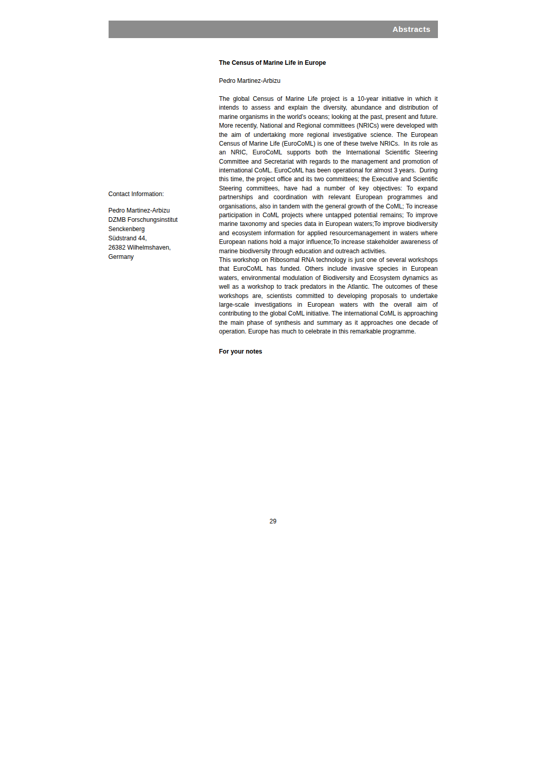Abstracts
Contact Information:
Pedro Martinez-Arbizu
DZMB Forschungsinstitut
Senckenberg
Südstrand 44,
26382 Wilhelmshaven,
Germany
The Census of Marine Life in Europe
Pedro Martinez-Arbizu
The global Census of Marine Life project is a 10-year initiative in which it intends to assess and explain the diversity, abundance and distribution of marine organisms in the world’s oceans; looking at the past, present and future. More recently, National and Regional committees (NRICs) were developed with the aim of undertaking more regional investigative science. The European Census of Marine Life (EuroCoML) is one of these twelve NRICs. In its role as an NRIC, EuroCoML supports both the International Scientific Steering Committee and Secretariat with regards to the management and promotion of international CoML. EuroCoML has been operational for almost 3 years. During this time, the project office and its two committees; the Executive and Scientific Steering committees, have had a number of key objectives: To expand partnerships and coordination with relevant European programmes and organisations, also in tandem with the general growth of the CoML; To increase participation in CoML projects where untapped potential remains; To improve marine taxonomy and species data in European waters;To improve biodiversity and ecosystem information for applied resourcemanagement in waters where European nations hold a major influence;To increase stakeholder awareness of marine biodiversity through education and outreach activities.
This workshop on Ribosomal RNA technology is just one of several workshops that EuroCoML has funded. Others include invasive species in European waters, environmental modulation of Biodiversity and Ecosystem dynamics as well as a workshop to track predators in the Atlantic. The outcomes of these workshops are, scientists committed to developing proposals to undertake large-scale investigations in European waters with the overall aim of contributing to the global CoML initiative. The international CoML is approaching the main phase of synthesis and summary as it approaches one decade of operation. Europe has much to celebrate in this remarkable programme.
For your notes
29